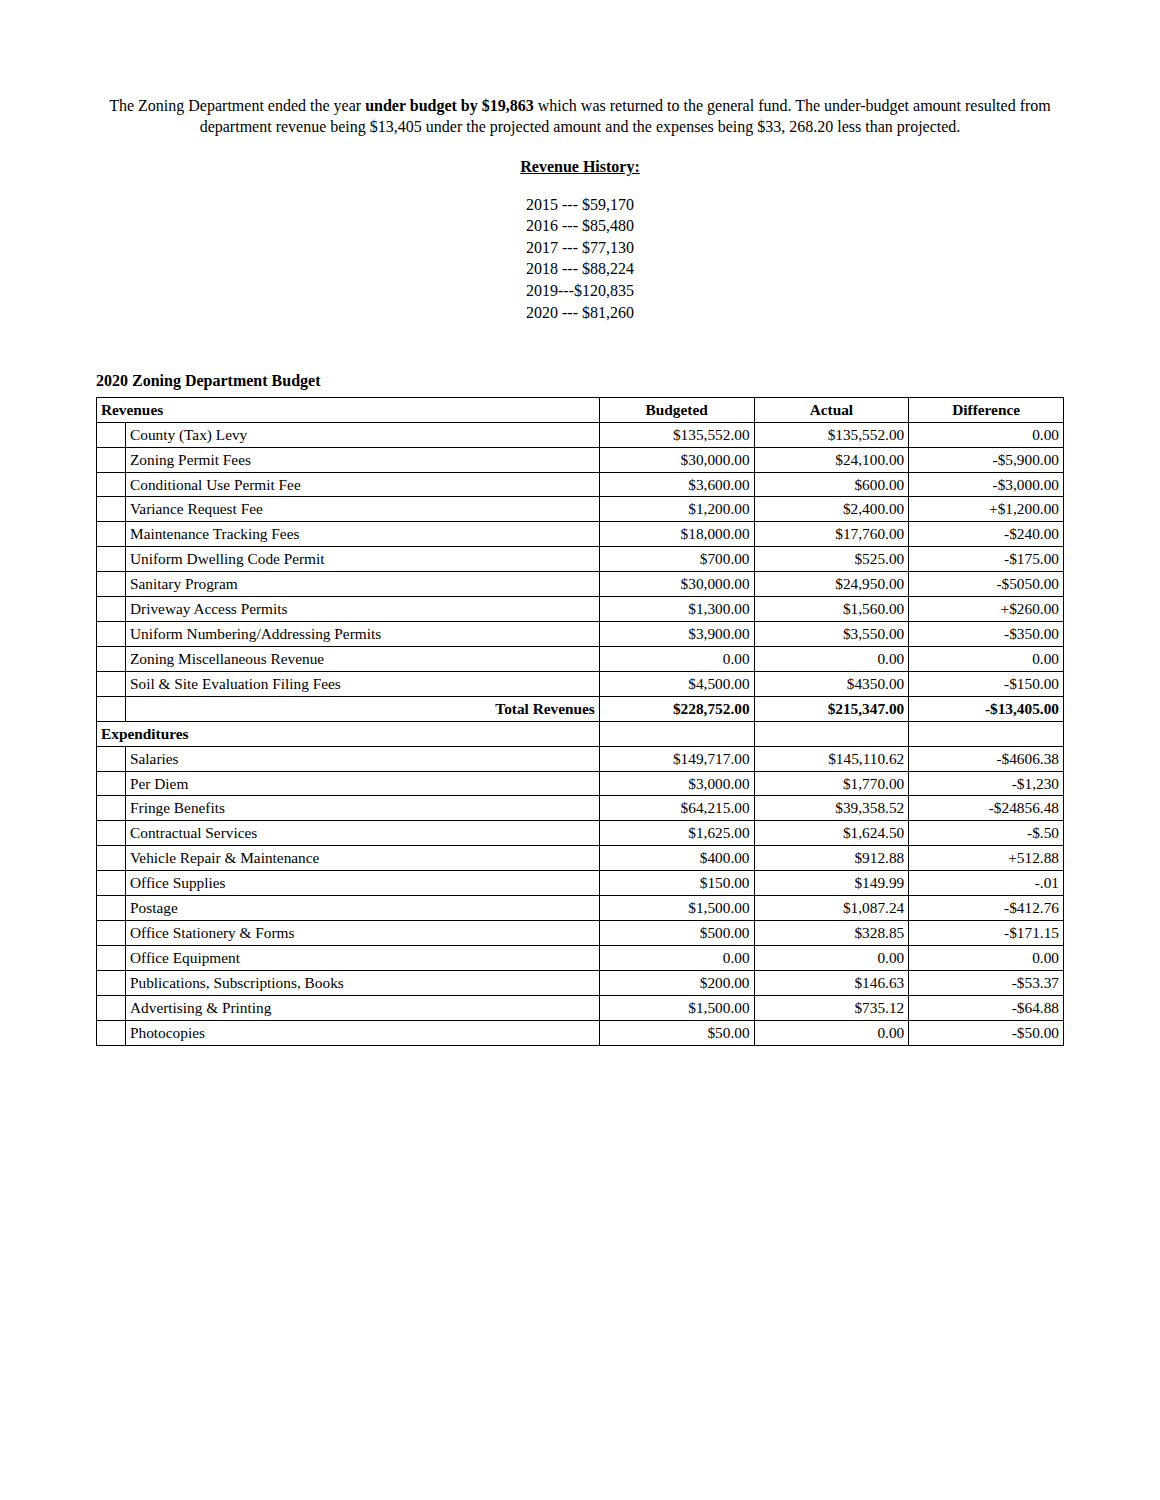The Zoning Department ended the year under budget by $19,863 which was returned to the general fund. The under-budget amount resulted from department revenue being $13,405 under the projected amount and the expenses being $33, 268.20 less than projected.
Revenue History:
2015 --- $59,170
2016 --- $85,480
2017 --- $77,130
2018 --- $88,224
2019---$120,835
2020 --- $81,260
2020 Zoning Department Budget
| Revenues | Budgeted | Actual | Difference |
| | County (Tax) Levy | $135,552.00 | $135,552.00 | 0.00 |
| | Zoning Permit Fees | $30,000.00 | $24,100.00 | -$5,900.00 |
| | Conditional Use Permit Fee | $3,600.00 | $600.00 | -$3,000.00 |
| | Variance Request Fee | $1,200.00 | $2,400.00 | +$1,200.00 |
| | Maintenance Tracking Fees | $18,000.00 | $17,760.00 | -$240.00 |
| | Uniform Dwelling Code Permit | $700.00 | $525.00 | -$175.00 |
| | Sanitary Program | $30,000.00 | $24,950.00 | -$5050.00 |
| | Driveway Access Permits | $1,300.00 | $1,560.00 | +$260.00 |
| | Uniform Numbering/Addressing Permits | $3,900.00 | $3,550.00 | -$350.00 |
| | Zoning Miscellaneous Revenue | 0.00 | 0.00 | 0.00 |
| | Soil & Site Evaluation Filing Fees | $4,500.00 | $4350.00 | -$150.00 |
| | Total Revenues | $228,752.00 | $215,347.00 | -$13,405.00 |
| Expenditures | | | |
| | Salaries | $149,717.00 | $145,110.62 | -$4606.38 |
| | Per Diem | $3,000.00 | $1,770.00 | -$1,230 |
| | Fringe Benefits | $64,215.00 | $39,358.52 | -$24856.48 |
| | Contractual Services | $1,625.00 | $1,624.50 | -$.50 |
| | Vehicle Repair & Maintenance | $400.00 | $912.88 | +512.88 |
| | Office Supplies | $150.00 | $149.99 | -.01 |
| | Postage | $1,500.00 | $1,087.24 | -$412.76 |
| | Office Stationery & Forms | $500.00 | $328.85 | -$171.15 |
| | Office Equipment | 0.00 | 0.00 | 0.00 |
| | Publications, Subscriptions, Books | $200.00 | $146.63 | -$53.37 |
| | Advertising & Printing | $1,500.00 | $735.12 | -$64.88 |
| | Photocopies | $50.00 | 0.00 | -$50.00 |